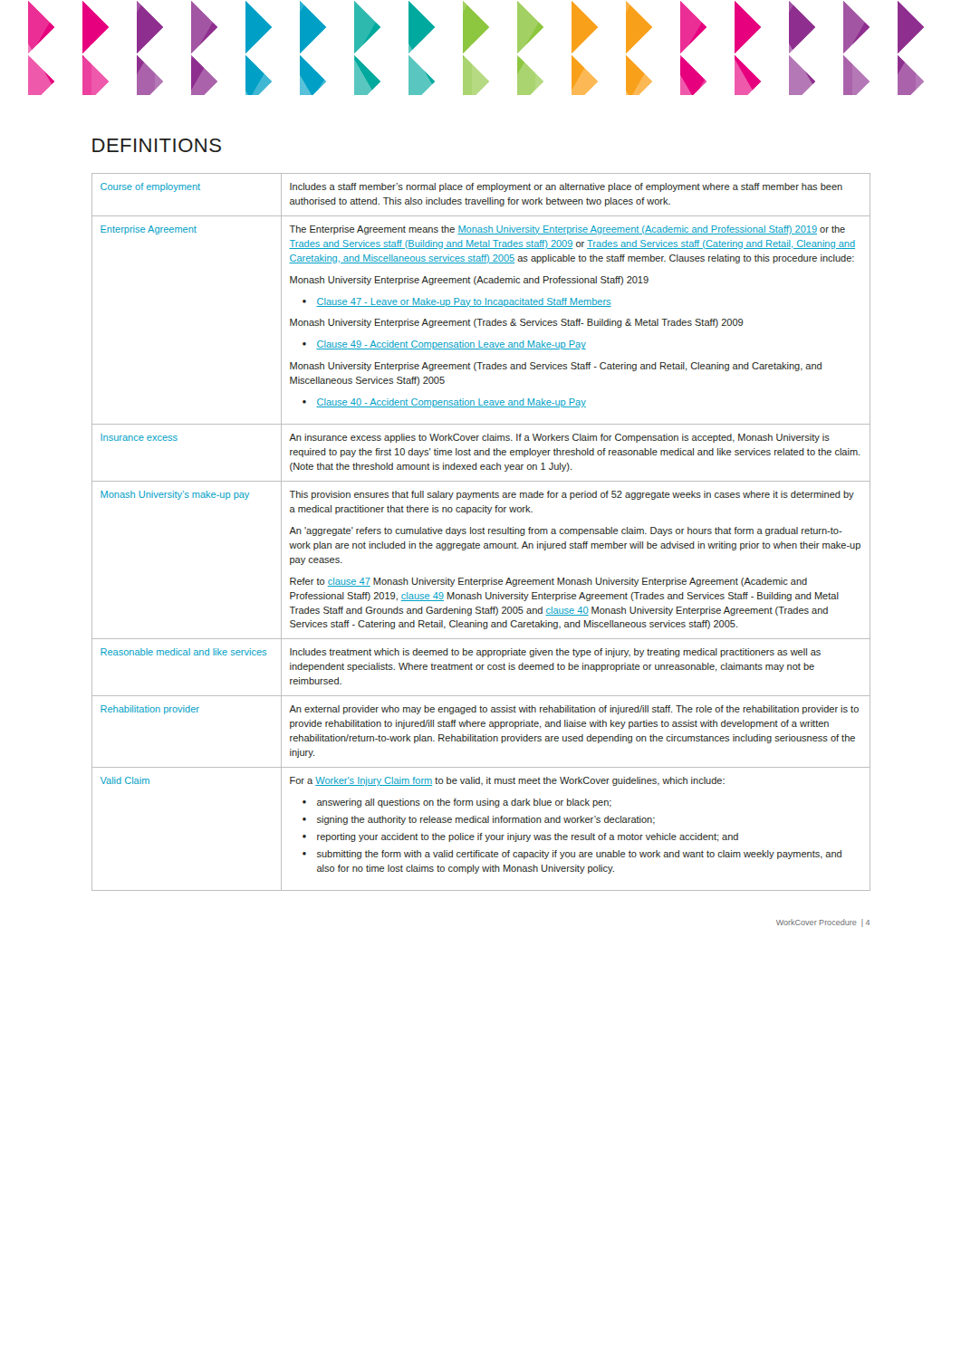DEFINITIONS
| Course of employment | Includes a staff member’s normal place of employment or an alternative place of employment where a staff member has been authorised to attend. This also includes travelling for work between two places of work. |
| Enterprise Agreement | The Enterprise Agreement means the Monash University Enterprise Agreement (Academic and Professional Staff) 2019 or the Trades and Services staff (Building and Metal Trades staff) 2009 or Trades and Services staff (Catering and Retail, Cleaning and Caretaking, and Miscellaneous services staff) 2005 as applicable to the staff member. Clauses relating to this procedure include: Monash University Enterprise Agreement (Academic and Professional Staff) 2019 Clause 47 - Leave or Make-up Pay to Incapacitated Staff Members Monash University Enterprise Agreement (Trades & Services Staff- Building & Metal Trades Staff) 2009 Clause 49 - Accident Compensation Leave and Make-up Pay Monash University Enterprise Agreement (Trades and Services Staff - Catering and Retail, Cleaning and Caretaking, and Miscellaneous Services Staff) 2005 Clause 40 - Accident Compensation Leave and Make-up Pay |
| Insurance excess | An insurance excess applies to WorkCover claims. If a Workers Claim for Compensation is accepted, Monash University is required to pay the first 10 days' time lost and the employer threshold of reasonable medical and like services related to the claim. (Note that the threshold amount is indexed each year on 1 July). |
| Monash University’s make-up pay | This provision ensures that full salary payments are made for a period of 52 aggregate weeks in cases where it is determined by a medical practitioner that there is no capacity for work. An 'aggregate' refers to cumulative days lost resulting from a compensable claim. Days or hours that form a gradual return-to-work plan are not included in the aggregate amount. An injured staff member will be advised in writing prior to when their make-up pay ceases. Refer to clause 47 Monash University Enterprise Agreement Monash University Enterprise Agreement (Academic and Professional Staff) 2019, clause 49 Monash University Enterprise Agreement (Trades and Services Staff - Building and Metal Trades Staff and Grounds and Gardening Staff) 2005 and clause 40 Monash University Enterprise Agreement (Trades and Services staff - Catering and Retail, Cleaning and Caretaking, and Miscellaneous services staff) 2005. |
| Reasonable medical and like services | Includes treatment which is deemed to be appropriate given the type of injury, by treating medical practitioners as well as independent specialists. Where treatment or cost is deemed to be inappropriate or unreasonable, claimants may not be reimbursed. |
| Rehabilitation provider | An external provider who may be engaged to assist with rehabilitation of injured/ill staff. The role of the rehabilitation provider is to provide rehabilitation to injured/ill staff where appropriate, and liaise with key parties to assist with development of a written rehabilitation/return-to-work plan. Rehabilitation providers are used depending on the circumstances including seriousness of the injury. |
| Valid Claim | For a Worker's Injury Claim form to be valid, it must meet the WorkCover guidelines, which include: answering all questions on the form using a dark blue or black pen; signing the authority to release medical information and worker’s declaration; reporting your accident to the police if your injury was the result of a motor vehicle accident; and submitting the form with a valid certificate of capacity if you are unable to work and want to claim weekly payments, and also for no time lost claims to comply with Monash University policy. |
WorkCover Procedure | 4